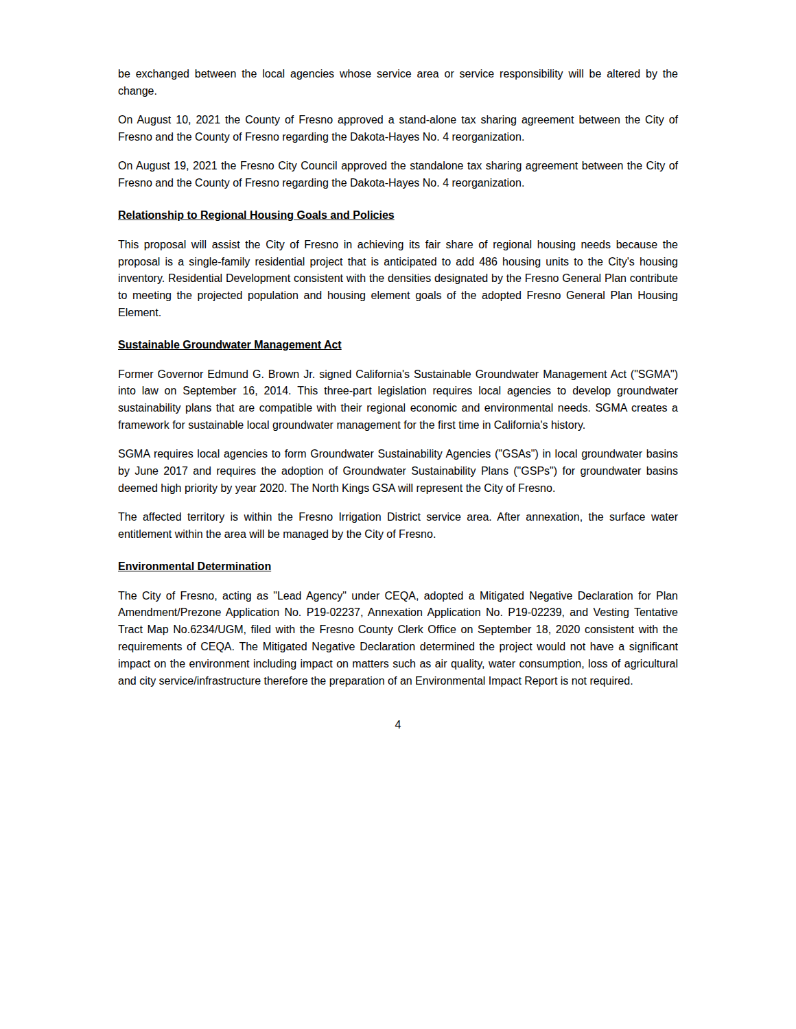be exchanged between the local agencies whose service area or service responsibility will be altered by the change.
On August 10, 2021 the County of Fresno approved a stand-alone tax sharing agreement between the City of Fresno and the County of Fresno regarding the Dakota-Hayes No. 4 reorganization.
On August 19, 2021 the Fresno City Council approved the standalone tax sharing agreement between the City of Fresno and the County of Fresno regarding the Dakota-Hayes No. 4 reorganization.
Relationship to Regional Housing Goals and Policies
This proposal will assist the City of Fresno in achieving its fair share of regional housing needs because the proposal is a single-family residential project that is anticipated to add 486 housing units to the City's housing inventory. Residential Development consistent with the densities designated by the Fresno General Plan contribute to meeting the projected population and housing element goals of the adopted Fresno General Plan Housing Element.
Sustainable Groundwater Management Act
Former Governor Edmund G. Brown Jr. signed California's Sustainable Groundwater Management Act ("SGMA") into law on September 16, 2014. This three-part legislation requires local agencies to develop groundwater sustainability plans that are compatible with their regional economic and environmental needs. SGMA creates a framework for sustainable local groundwater management for the first time in California's history.
SGMA requires local agencies to form Groundwater Sustainability Agencies ("GSAs") in local groundwater basins by June 2017 and requires the adoption of Groundwater Sustainability Plans ("GSPs") for groundwater basins deemed high priority by year 2020. The North Kings GSA will represent the City of Fresno.
The affected territory is within the Fresno Irrigation District service area. After annexation, the surface water entitlement within the area will be managed by the City of Fresno.
Environmental Determination
The City of Fresno, acting as "Lead Agency" under CEQA, adopted a Mitigated Negative Declaration for Plan Amendment/Prezone Application No. P19-02237, Annexation Application No. P19-02239, and Vesting Tentative Tract Map No.6234/UGM, filed with the Fresno County Clerk Office on September 18, 2020 consistent with the requirements of CEQA. The Mitigated Negative Declaration determined the project would not have a significant impact on the environment including impact on matters such as air quality, water consumption, loss of agricultural and city service/infrastructure therefore the preparation of an Environmental Impact Report is not required.
4